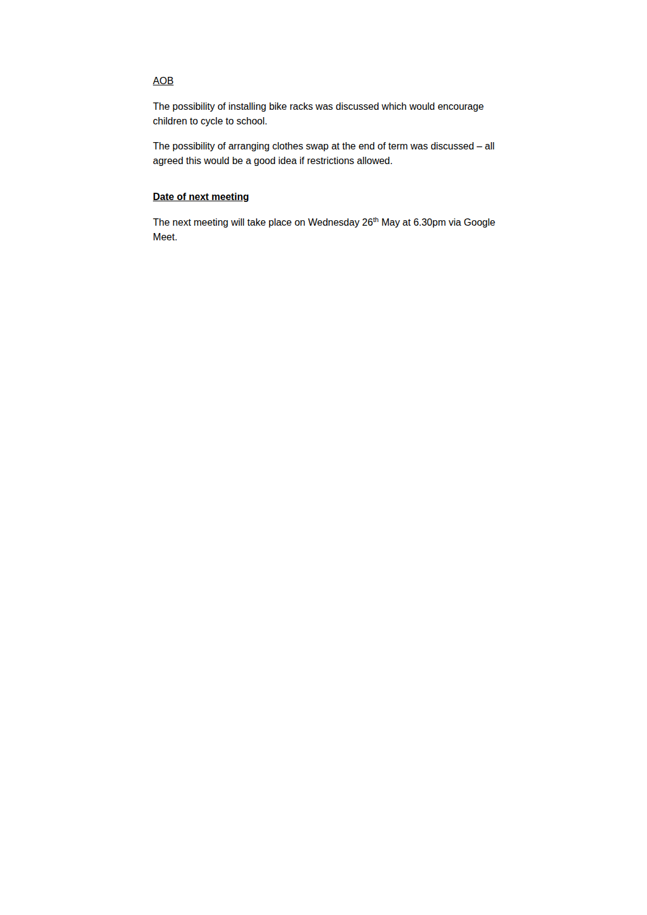AOB
The possibility of installing bike racks was discussed which would encourage children to cycle to school.
The possibility of arranging clothes swap at the end of term was discussed – all agreed this would be a good idea if restrictions allowed.
Date of next meeting
The next meeting will take place on Wednesday 26th May at 6.30pm via Google Meet.